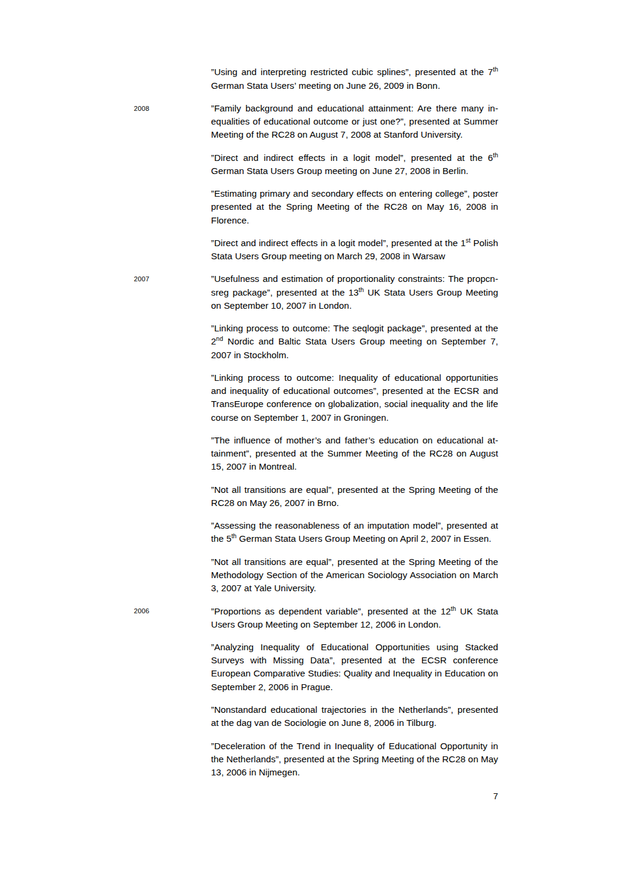”Using and interpreting restricted cubic splines”, presented at the 7th German Stata Users’ meeting on June 26, 2009 in Bonn.
2008
”Family background and educational attainment: Are there many inequalities of educational outcome or just one?”, presented at Summer Meeting of the RC28 on August 7, 2008 at Stanford University.
”Direct and indirect effects in a logit model”, presented at the 6th German Stata Users Group meeting on June 27, 2008 in Berlin.
”Estimating primary and secondary effects on entering college”, poster presented at the Spring Meeting of the RC28 on May 16, 2008 in Florence.
”Direct and indirect effects in a logit model”, presented at the 1st Polish Stata Users Group meeting on March 29, 2008 in Warsaw
2007
”Usefulness and estimation of proportionality constraints: The propcnsreg package”, presented at the 13th UK Stata Users Group Meeting on September 10, 2007 in London.
”Linking process to outcome: The seqlogit package”, presented at the 2nd Nordic and Baltic Stata Users Group meeting on September 7, 2007 in Stockholm.
”Linking process to outcome: Inequality of educational opportunities and inequality of educational outcomes”, presented at the ECSR and TransEurope conference on globalization, social inequality and the life course on September 1, 2007 in Groningen.
”The influence of mother’s and father’s education on educational attainment”, presented at the Summer Meeting of the RC28 on August 15, 2007 in Montreal.
”Not all transitions are equal”, presented at the Spring Meeting of the RC28 on May 26, 2007 in Brno.
”Assessing the reasonableness of an imputation model”, presented at the 5th German Stata Users Group Meeting on April 2, 2007 in Essen.
”Not all transitions are equal”, presented at the Spring Meeting of the Methodology Section of the American Sociology Association on March 3, 2007 at Yale University.
2006
”Proportions as dependent variable”, presented at the 12th UK Stata Users Group Meeting on September 12, 2006 in London.
”Analyzing Inequality of Educational Opportunities using Stacked Surveys with Missing Data”, presented at the ECSR conference European Comparative Studies: Quality and Inequality in Education on September 2, 2006 in Prague.
”Nonstandard educational trajectories in the Netherlands”, presented at the dag van de Sociologie on June 8, 2006 in Tilburg.
”Deceleration of the Trend in Inequality of Educational Opportunity in the Netherlands”, presented at the Spring Meeting of the RC28 on May 13, 2006 in Nijmegen.
7